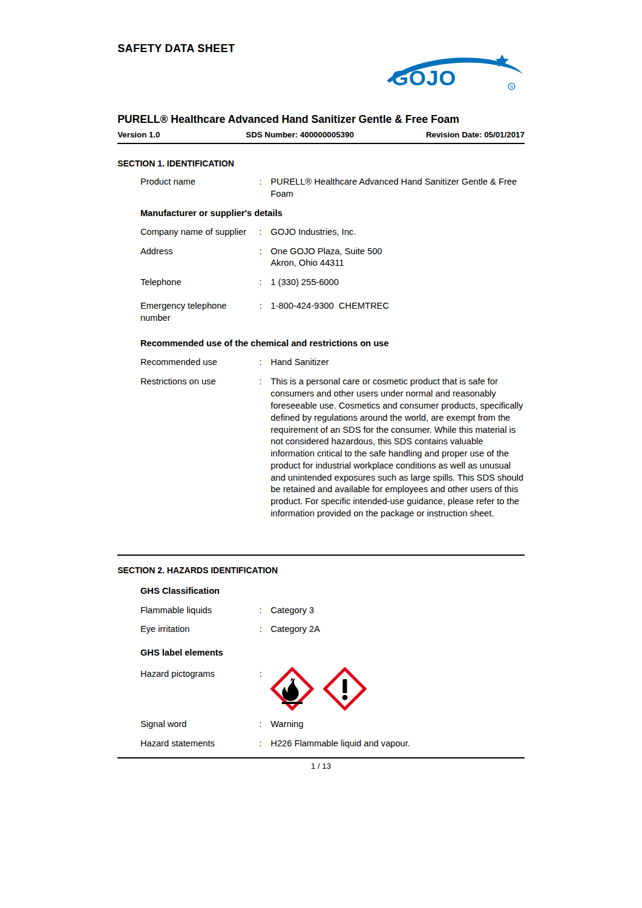SAFETY DATA SHEET
GOJO R
PURELL® Healthcare Advanced Hand Sanitizer Gentle & Free Foam
Version 1.0 SDS Number: 400000005390 Revision Date: 05/01/2017
SECTION 1. IDENTIFICATION
Product name
:
PURELL® Healthcare Advanced Hand Sanitizer Gentle & Free Foam
Manufacturer or supplier's details
Company name of supplier
:
GOJO Industries, Inc.
Address
:
One GOJO Plaza, Suite 500
Akron, Ohio 44311
Telephone
:
1 (330) 255-6000
Emergency telephone number
:
1-800-424-9300 CHEMTREC
Recommended use of the chemical and restrictions on use
Recommended use
:
Hand Sanitizer
Restrictions on use
:
This is a personal care or cosmetic product that is safe for consumers and other users under normal and reasonably foreseeable use. Cosmetics and consumer products, specifically defined by regulations around the world, are exempt from the requirement of an SDS for the consumer. While this material is not considered hazardous, this SDS contains valuable information critical to the safe handling and proper use of the product for industrial workplace conditions as well as unusual and unintended exposures such as large spills. This SDS should be retained and available for employees and other users of this product. For specific intended-use guidance, please refer to the information provided on the package or instruction sheet.
SECTION 2. HAZARDS IDENTIFICATION
GHS Classification
Flammable liquids
:
Category 3
Eye irritation
:
Category 2A
GHS label elements
Hazard pictograms
:
Signal word
:
Warning
Hazard statements
:
H226 Flammable liquid and vapour.
1 / 13